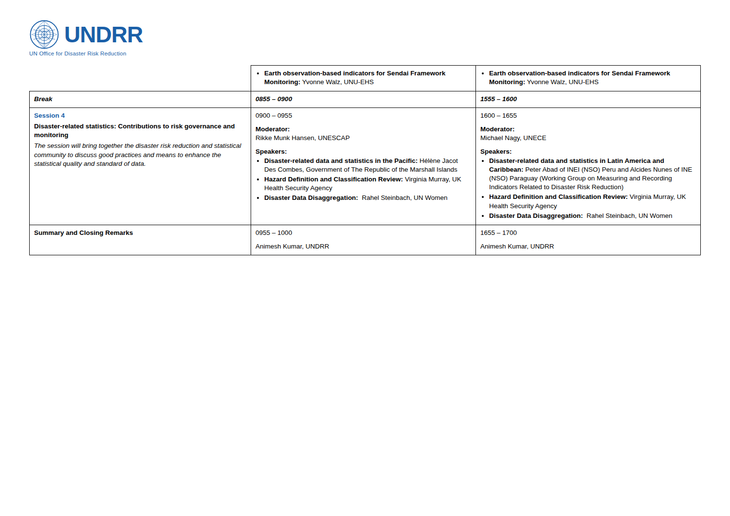UNDRR
UN Office for Disaster Risk Reduction
| | Earth observation-based indicators for Sendai Framework Monitoring: Yvonne Walz, UNU-EHS | Earth observation-based indicators for Sendai Framework Monitoring: Yvonne Walz, UNU-EHS |
| Break | 0855 – 0900 | 1555 – 1600 |
| Session 4 Disaster-related statistics: Contributions to risk governance and monitoring The session will bring together the disaster risk reduction and statistical community to discuss good practices and means to enhance the statistical quality and standard of data. | 0900 – 0955 Moderator: Rikke Munk Hansen, UNESCAP Speakers: Disaster-related data and statistics in the Pacific: Hélène Jacot Des Combes, Government of The Republic of the Marshall Islands Hazard Definition and Classification Review: Virginia Murray, UK Health Security Agency Disaster Data Disaggregation: Rahel Steinbach, UN Women | 1600 – 1655 Moderator: Michael Nagy, UNECE Speakers: Disaster-related data and statistics in Latin America and Caribbean: Peter Abad of INEI (NSO) Peru and Alcides Nunes of INE (NSO) Paraguay (Working Group on Measuring and Recording Indicators Related to Disaster Risk Reduction) Hazard Definition and Classification Review: Virginia Murray, UK Health Security Agency Disaster Data Disaggregation: Rahel Steinbach, UN Women |
| Summary and Closing Remarks | 0955 – 1000 Animesh Kumar, UNDRR | 1655 – 1700 Animesh Kumar, UNDRR |